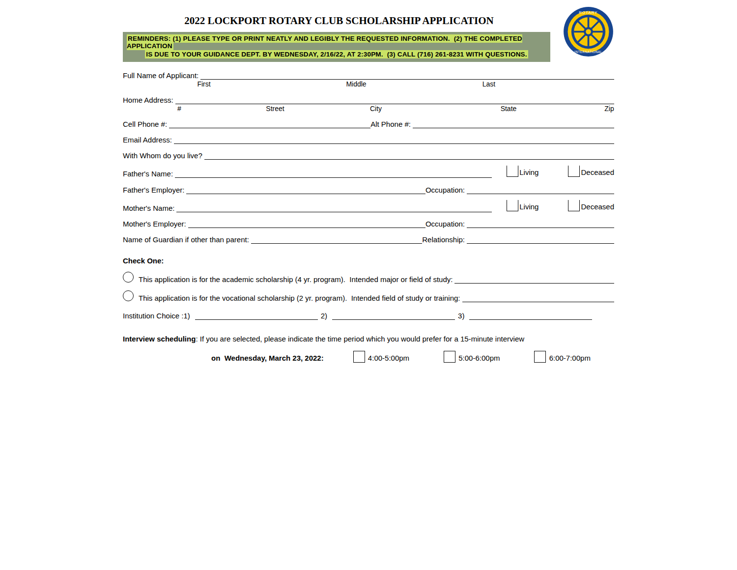ROTARY INTERNATIONAL
2022 LOCKPORT ROTARY CLUB SCHOLARSHIP APPLICATION
REMINDERS: (1) PLEASE TYPE OR PRINT NEATLY AND LEGIBLY THE REQUESTED INFORMATION. (2) THE COMPLETED APPLICATION IS DUE TO YOUR GUIDANCE DEPT. BY WEDNESDAY, 2/16/22, AT 2:30PM. (3) CALL (716) 261-8231 WITH QUESTIONS.
Full Name of Applicant:
First Middle Last
Home Address:
# Street City State Zip
Cell Phone #: Alt Phone #:
Email Address:
With Whom do you live?
Father's Name: Living Deceased
Father's Employer: Occupation:
Mother's Name: Living Deceased
Mother's Employer: Occupation:
Name of Guardian if other than parent: Relationship:
Check One:
This application is for the academic scholarship (4 yr. program). Intended major or field of study:
This application is for the vocational scholarship (2 yr. program). Intended field of study or training:
Institution Choice :1) 2) 3)
Interview scheduling: If you are selected, please indicate the time period which you would prefer for a 15-minute interview
on Wednesday, March 23, 2022: 4:00-5:00pm 5:00-6:00pm 6:00-7:00pm